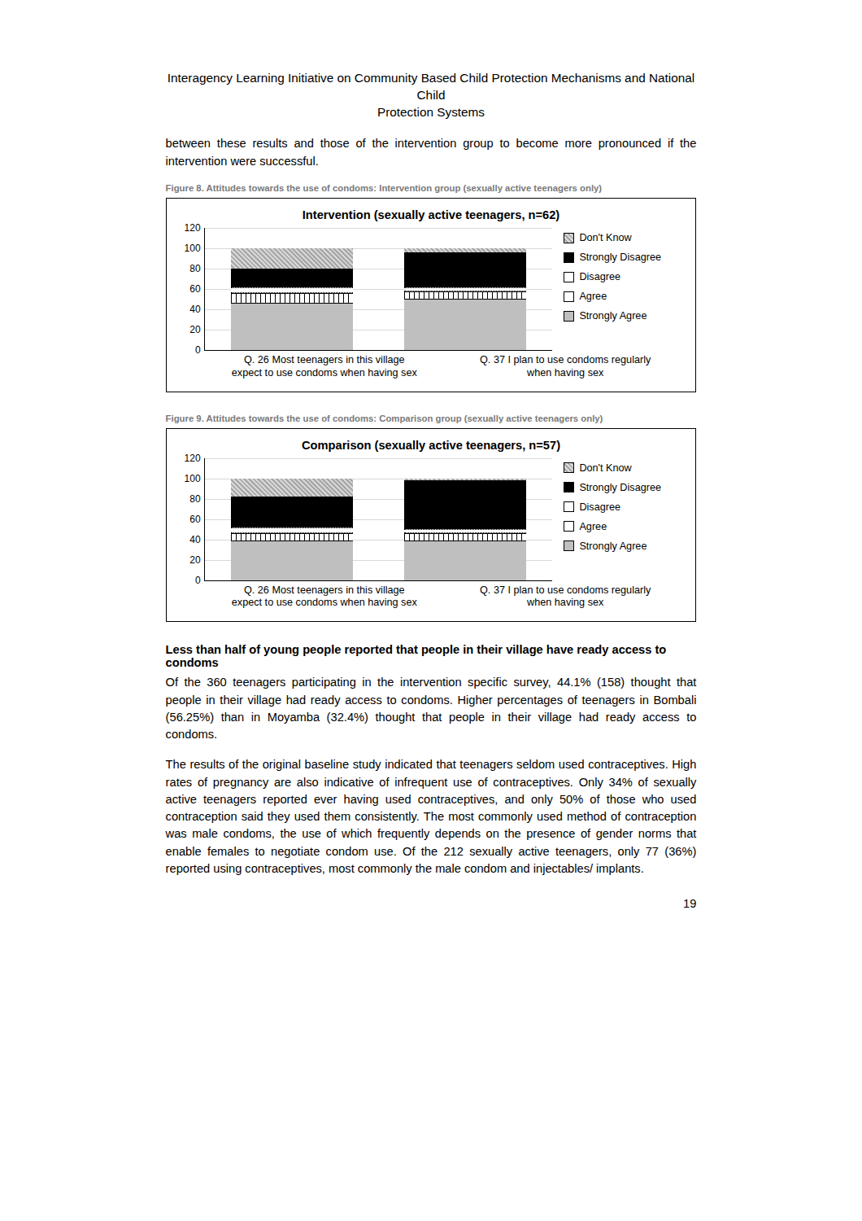Interagency Learning Initiative on Community Based Child Protection Mechanisms and National Child
Protection Systems
between these results and those of the intervention group to become more pronounced if the intervention were successful.
Figure 8. Attitudes towards the use of condoms: Intervention group (sexually active teenagers only)
Intervention (sexually active teenagers, n=62)
120 100 80 60 40 20 0
Don't Know
Strongly Disagree
Disagree
Agree
Strongly Agree
Q. 26 Most teenagers in this village expect to use condoms when having sex
Q. 37 I plan to use condoms regularly when having sex
Figure 9. Attitudes towards the use of condoms: Comparison group (sexually active teenagers only)
Comparison (sexually active teenagers, n=57)
120 100 80 60 40 20 0
Don't Know
Strongly Disagree
Disagree
Agree
Strongly Agree
Q. 26 Most teenagers in this village expect to use condoms when having sex
Q. 37 I plan to use condoms regularly when having sex
Less than half of young people reported that people in their village have ready access to condoms
Of the 360 teenagers participating in the intervention specific survey, 44.1% (158) thought that people in their village had ready access to condoms. Higher percentages of teenagers in Bombali (56.25%) than in Moyamba (32.4%) thought that people in their village had ready access to condoms.
The results of the original baseline study indicated that teenagers seldom used contraceptives. High rates of pregnancy are also indicative of infrequent use of contraceptives. Only 34% of sexually active teenagers reported ever having used contraceptives, and only 50% of those who used contraception said they used them consistently. The most commonly used method of contraception was male condoms, the use of which frequently depends on the presence of gender norms that enable females to negotiate condom use. Of the 212 sexually active teenagers, only 77 (36%) reported using contraceptives, most commonly the male condom and injectables/ implants.
19